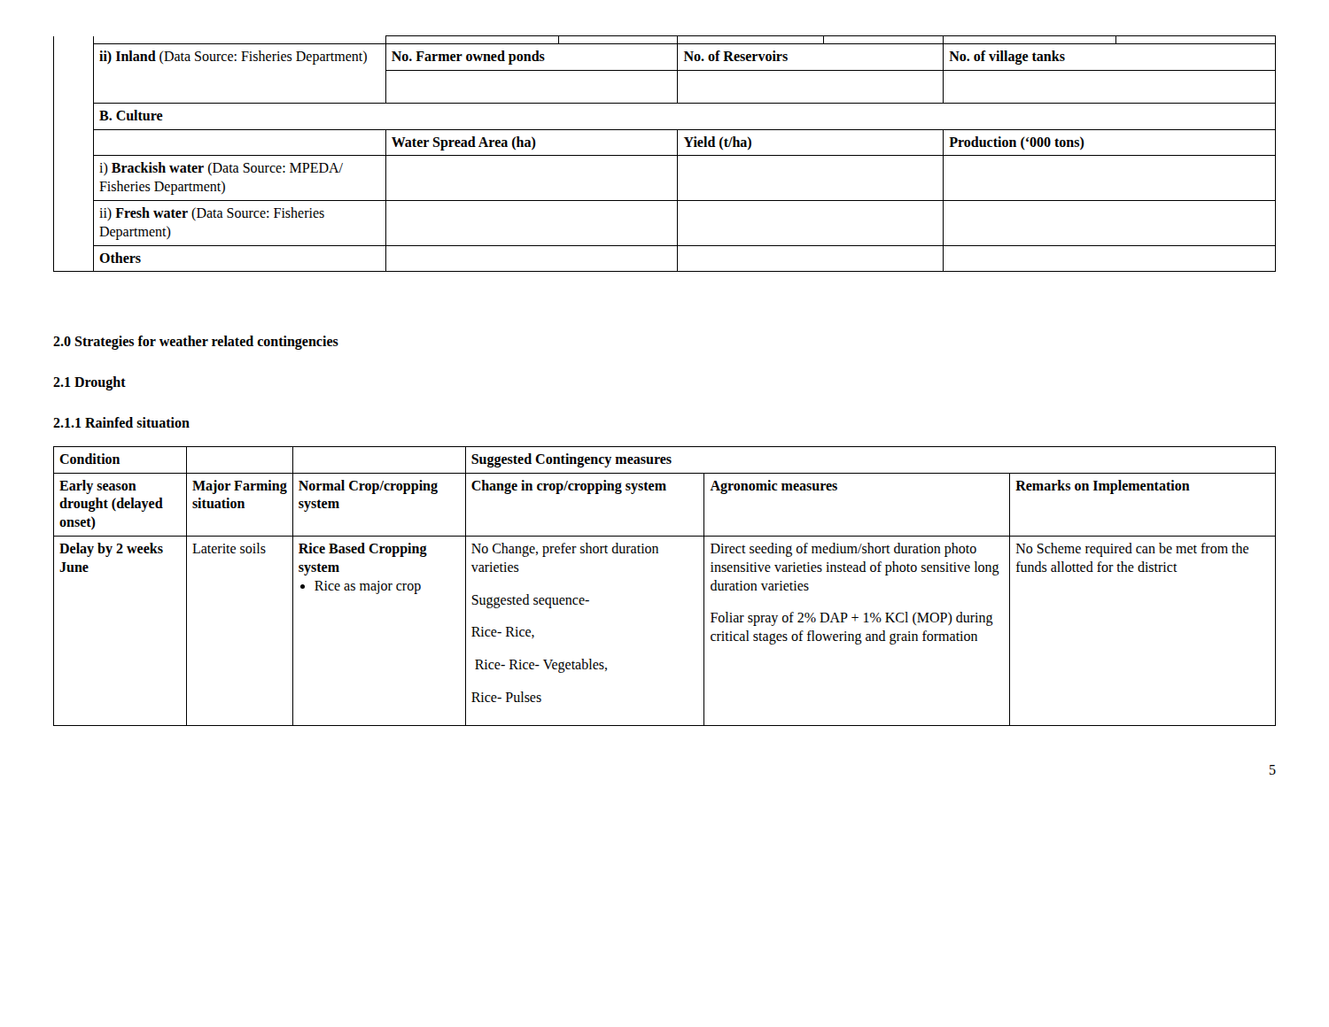| ii) Inland (Data Source: Fisheries Department) | No. Farmer owned ponds | No. of Reservoirs | No. of village tanks |
| B. Culture |
| | Water Spread Area (ha) | Yield (t/ha) | Production (‘000 tons) |
| i) Brackish water (Data Source: MPEDA/ Fisheries Department) | | | |
| ii) Fresh water (Data Source: Fisheries Department) | | | |
| Others | | | |
2.0 Strategies for weather related contingencies
2.1 Drought
2.1.1 Rainfed situation
| Condition | | | Suggested Contingency measures |
| Early season drought (delayed onset) | Major Farming situation | Normal Crop/cropping system | Change in crop/cropping system | Agronomic measures | Remarks on Implementation |
| Delay by 2 weeks June | Laterite soils | Rice Based Cropping system Rice as major crop | No Change, prefer short duration varieties Suggested sequence- Rice- Rice, Rice- Rice- Vegetables, Rice- Pulses | Direct seeding of medium/short duration photo insensitive varieties instead of photo sensitive long duration varieties Foliar spray of 2% DAP + 1% KCl (MOP) during critical stages of flowering and grain formation | No Scheme required can be met from the funds allotted for the district |
5